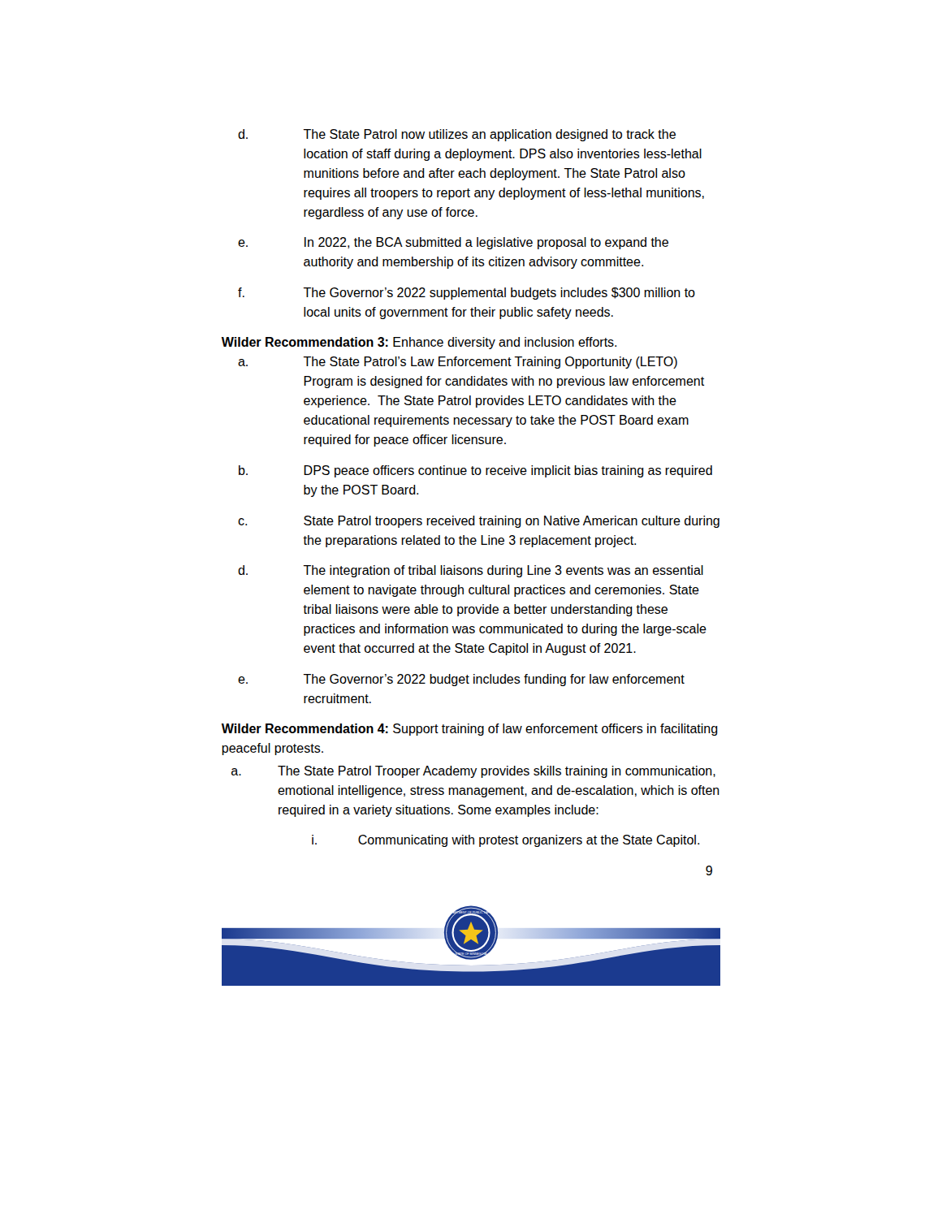d. The State Patrol now utilizes an application designed to track the location of staff during a deployment. DPS also inventories less-lethal munitions before and after each deployment. The State Patrol also requires all troopers to report any deployment of less-lethal munitions, regardless of any use of force.
e. In 2022, the BCA submitted a legislative proposal to expand the authority and membership of its citizen advisory committee.
f. The Governor’s 2022 supplemental budgets includes $300 million to local units of government for their public safety needs.
Wilder Recommendation 3: Enhance diversity and inclusion efforts.
a. The State Patrol’s Law Enforcement Training Opportunity (LETO) Program is designed for candidates with no previous law enforcement experience. The State Patrol provides LETO candidates with the educational requirements necessary to take the POST Board exam required for peace officer licensure.
b. DPS peace officers continue to receive implicit bias training as required by the POST Board.
c. State Patrol troopers received training on Native American culture during the preparations related to the Line 3 replacement project.
d. The integration of tribal liaisons during Line 3 events was an essential element to navigate through cultural practices and ceremonies. State tribal liaisons were able to provide a better understanding these practices and information was communicated to during the large-scale event that occurred at the State Capitol in August of 2021.
e. The Governor’s 2022 budget includes funding for law enforcement recruitment.
Wilder Recommendation 4: Support training of law enforcement officers in facilitating peaceful protests.
a. The State Patrol Trooper Academy provides skills training in communication, emotional intelligence, stress management, and de-escalation, which is often required in a variety situations. Some examples include:
i. Communicating with protest organizers at the State Capitol.
9
DEPARTMENT OF PUBLIC SAFETY STATE OF MINNESOTA